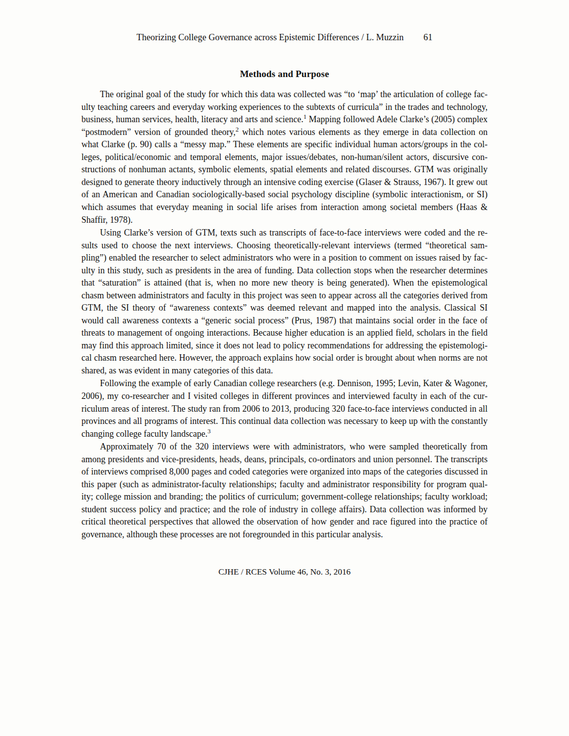Theorizing College Governance across Epistemic Differences / L. Muzzin 61
Methods and Purpose
The original goal of the study for which this data was collected was “to ‘map’ the articulation of college faculty teaching careers and everyday working experiences to the subtexts of curricula” in the trades and technology, business, human services, health, literacy and arts and science.1 Mapping followed Adele Clarke’s (2005) complex “postmodern” version of grounded theory,2 which notes various elements as they emerge in data collection on what Clarke (p. 90) calls a “messy map.” These elements are specific individual human actors/groups in the colleges, political/economic and temporal elements, major issues/debates, non-human/silent actors, discursive constructions of nonhuman actants, symbolic elements, spatial elements and related discourses. GTM was originally designed to generate theory inductively through an intensive coding exercise (Glaser & Strauss, 1967). It grew out of an American and Canadian sociologically-based social psychology discipline (symbolic interactionism, or SI) which assumes that everyday meaning in social life arises from interaction among societal members (Haas & Shaffir, 1978).
Using Clarke’s version of GTM, texts such as transcripts of face-to-face interviews were coded and the results used to choose the next interviews. Choosing theoretically-relevant interviews (termed “theoretical sampling”) enabled the researcher to select administrators who were in a position to comment on issues raised by faculty in this study, such as presidents in the area of funding. Data collection stops when the researcher determines that “saturation” is attained (that is, when no more new theory is being generated). When the epistemological chasm between administrators and faculty in this project was seen to appear across all the categories derived from GTM, the SI theory of “awareness contexts” was deemed relevant and mapped into the analysis. Classical SI would call awareness contexts a “generic social process” (Prus, 1987) that maintains social order in the face of threats to management of ongoing interactions. Because higher education is an applied field, scholars in the field may find this approach limited, since it does not lead to policy recommendations for addressing the epistemological chasm researched here. However, the approach explains how social order is brought about when norms are not shared, as was evident in many categories of this data.
Following the example of early Canadian college researchers (e.g. Dennison, 1995; Levin, Kater & Wagoner, 2006), my co-researcher and I visited colleges in different provinces and interviewed faculty in each of the curriculum areas of interest. The study ran from 2006 to 2013, producing 320 face-to-face interviews conducted in all provinces and all programs of interest. This continual data collection was necessary to keep up with the constantly changing college faculty landscape.3
Approximately 70 of the 320 interviews were with administrators, who were sampled theoretically from among presidents and vice-presidents, heads, deans, principals, co-ordinators and union personnel. The transcripts of interviews comprised 8,000 pages and coded categories were organized into maps of the categories discussed in this paper (such as administrator-faculty relationships; faculty and administrator responsibility for program quality; college mission and branding; the politics of curriculum; government-college relationships; faculty workload; student success policy and practice; and the role of industry in college affairs). Data collection was informed by critical theoretical perspectives that allowed the observation of how gender and race figured into the practice of governance, although these processes are not foregrounded in this particular analysis.
CJHE / RCES Volume 46, No. 3, 2016